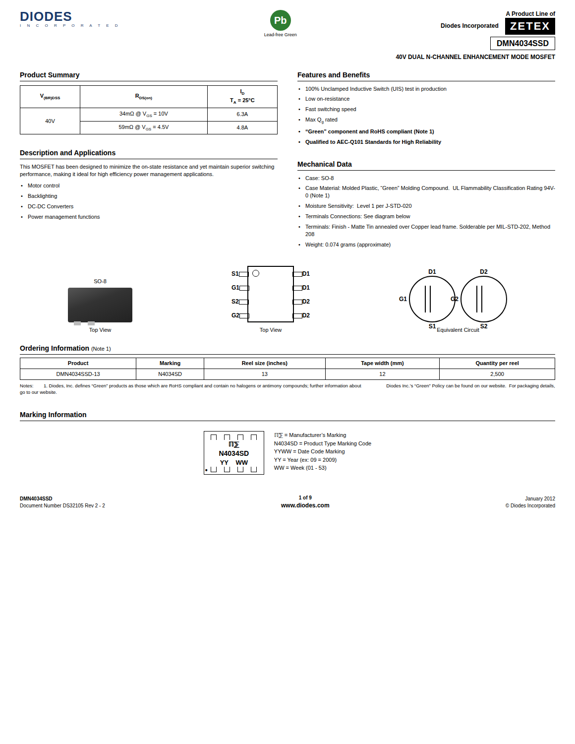DIODESI N C O R P O R A T E D
Pb
Lead-free Green
A Product Line of
Diodes Incorporated ZETEX
DMN4034SSD
40V DUAL N-CHANNEL ENHANCEMENT MODE MOSFET
Product Summary
| V (BR)DSS | R DS(on) | I D T A = 25°C |
| --- | --- | --- |
| 40V | 34mΩ @ V GS = 10V | 6.3A |
| 59mΩ @ V GS = 4.5V | 4.8A |
Description and Applications
This MOSFET has been designed to minimize the on-state resistance and yet maintain superior switching performance, making it ideal for high efficiency power management applications.
Motor control
Backlighting
DC-DC Converters
Power management functions
Features and Benefits
100% Unclamped Inductive Switch (UIS) test in production
Low on-resistance
Fast switching speed
Max Qg rated
“Green” component and RoHS compliant (Note 1)
Qualified to AEC-Q101 Standards for High Reliability
Mechanical Data
Case: SO-8
Case Material: Molded Plastic, “Green” Molding Compound. UL Flammability Classification Rating 94V-0 (Note 1)
Moisture Sensitivity: Level 1 per J-STD-020
Terminals Connections: See diagram below
Terminals: Finish - Matte Tin annealed over Copper lead frame. Solderable per MIL-STD-202, Method 208
Weight: 0.074 grams (approximate)
SO-8
Top View
S1
G1
S2
G2
D1
D1
D2
D2
Top View
D1 G1 S1
D2 G2 S2
Equivalent Circuit
Ordering Information (Note 1)
| Product | Marking | Reel size (inches) | Tape width (mm) | Quantity per reel |
| --- | --- | --- | --- | --- |
| DMN4034SSD-13 | N4034SD | 13 | 12 | 2,500 |
Notes: 1. Diodes, Inc. defines “Green” products as those which are RoHS compliant and contain no halogens or antimony compounds; further information about Diodes Inc.’s “Green” Policy can be found on our website. For packaging details, go to our website.
Marking Information
ℿ⅀
N4034SD
YY WW
•
ℿ⅀ = Manufacturer’s Marking
N4034SD = Product Type Marking Code
YYWW = Date Code Marking
YY = Year (ex: 09 = 2009)
WW = Week (01 - 53)
DMN4034SSD
Document Number DS32105 Rev 2 - 2
1 of 9
www.diodes.com
January 2012
© Diodes Incorporated